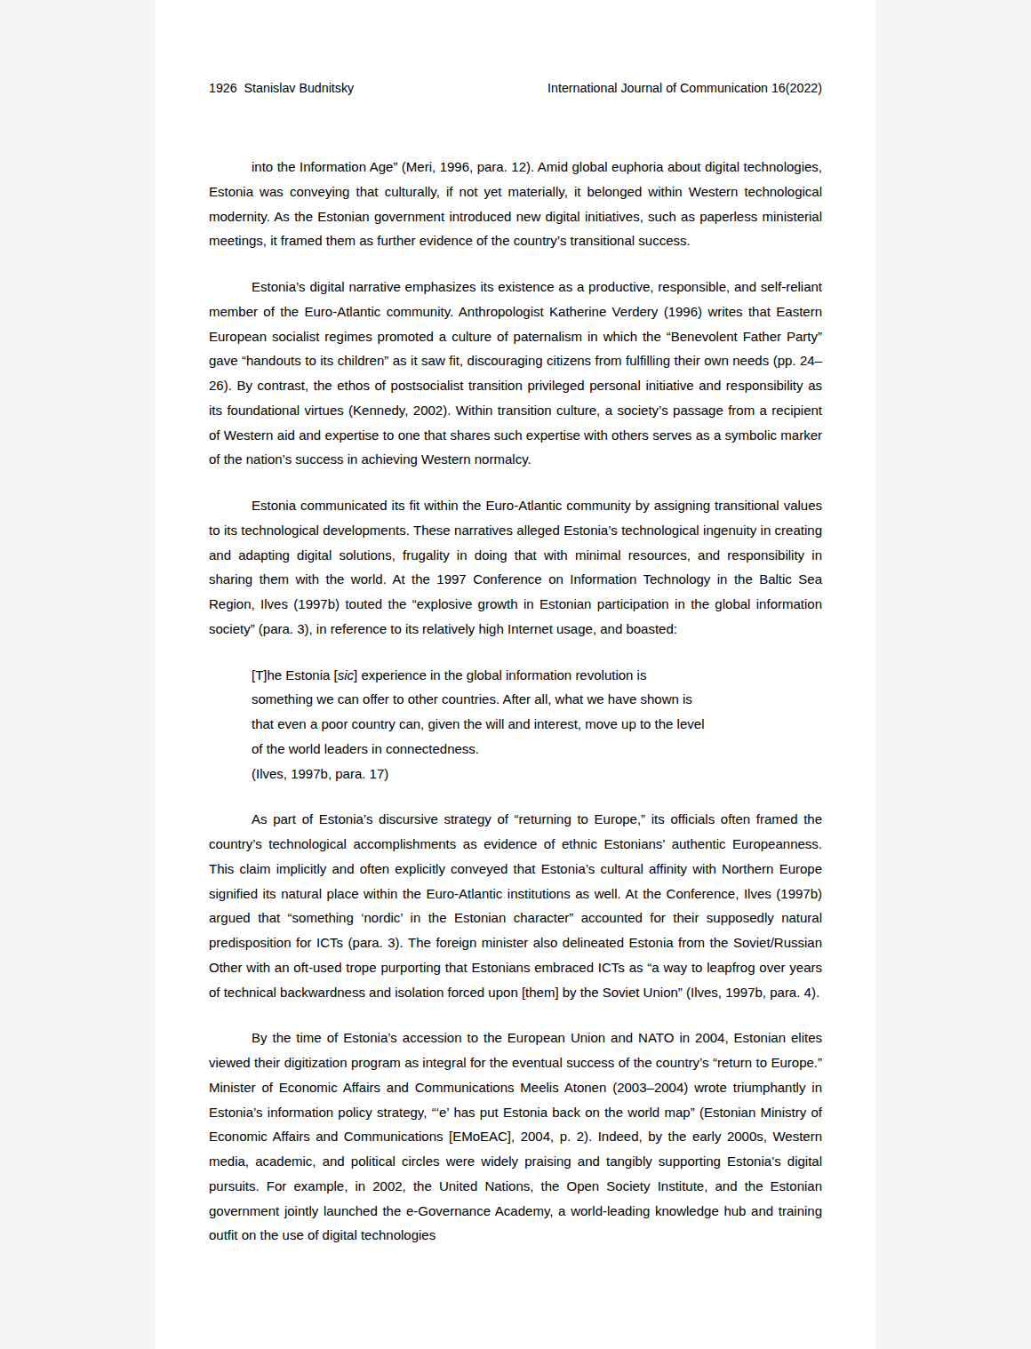1926 Stanislav Budnitsky International Journal of Communication 16(2022)
into the Information Age” (Meri, 1996, para. 12). Amid global euphoria about digital technologies, Estonia was conveying that culturally, if not yet materially, it belonged within Western technological modernity. As the Estonian government introduced new digital initiatives, such as paperless ministerial meetings, it framed them as further evidence of the country’s transitional success.
Estonia’s digital narrative emphasizes its existence as a productive, responsible, and self-reliant member of the Euro-Atlantic community. Anthropologist Katherine Verdery (1996) writes that Eastern European socialist regimes promoted a culture of paternalism in which the “Benevolent Father Party” gave “handouts to its children” as it saw fit, discouraging citizens from fulfilling their own needs (pp. 24–26). By contrast, the ethos of postsocialist transition privileged personal initiative and responsibility as its foundational virtues (Kennedy, 2002). Within transition culture, a society’s passage from a recipient of Western aid and expertise to one that shares such expertise with others serves as a symbolic marker of the nation’s success in achieving Western normalcy.
Estonia communicated its fit within the Euro-Atlantic community by assigning transitional values to its technological developments. These narratives alleged Estonia’s technological ingenuity in creating and adapting digital solutions, frugality in doing that with minimal resources, and responsibility in sharing them with the world. At the 1997 Conference on Information Technology in the Baltic Sea Region, Ilves (1997b) touted the “explosive growth in Estonian participation in the global information society” (para. 3), in reference to its relatively high Internet usage, and boasted:
[T]he Estonia [sic] experience in the global information revolution is something we can offer to other countries. After all, what we have shown is that even a poor country can, given the will and interest, move up to the level of the world leaders in connectedness. (Ilves, 1997b, para. 17)
As part of Estonia’s discursive strategy of “returning to Europe,” its officials often framed the country’s technological accomplishments as evidence of ethnic Estonians’ authentic Europeanness. This claim implicitly and often explicitly conveyed that Estonia’s cultural affinity with Northern Europe signified its natural place within the Euro-Atlantic institutions as well. At the Conference, Ilves (1997b) argued that “something ‘nordic’ in the Estonian character” accounted for their supposedly natural predisposition for ICTs (para. 3). The foreign minister also delineated Estonia from the Soviet/Russian Other with an oft-used trope purporting that Estonians embraced ICTs as “a way to leapfrog over years of technical backwardness and isolation forced upon [them] by the Soviet Union” (Ilves, 1997b, para. 4).
By the time of Estonia’s accession to the European Union and NATO in 2004, Estonian elites viewed their digitization program as integral for the eventual success of the country’s “return to Europe.” Minister of Economic Affairs and Communications Meelis Atonen (2003–2004) wrote triumphantly in Estonia’s information policy strategy, “‘e’ has put Estonia back on the world map” (Estonian Ministry of Economic Affairs and Communications [EMoEAC], 2004, p. 2). Indeed, by the early 2000s, Western media, academic, and political circles were widely praising and tangibly supporting Estonia’s digital pursuits. For example, in 2002, the United Nations, the Open Society Institute, and the Estonian government jointly launched the e-Governance Academy, a world-leading knowledge hub and training outfit on the use of digital technologies